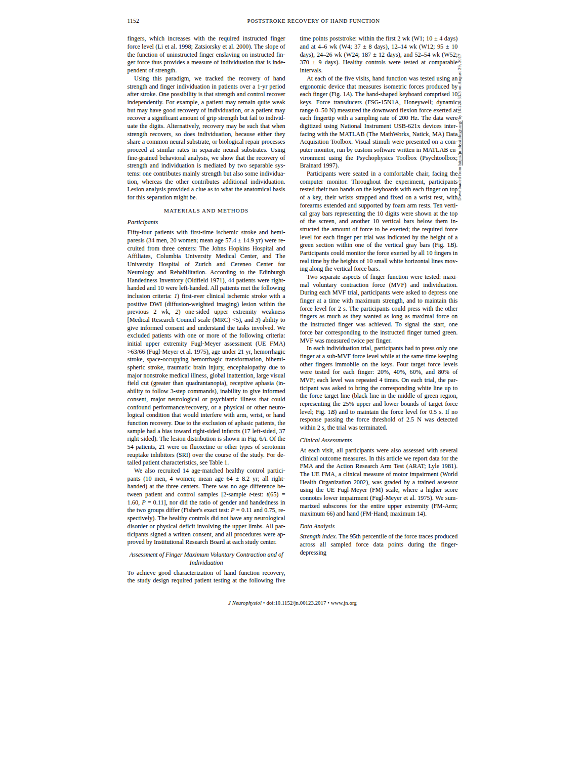Downloaded from http://jn.physiology.org/ by 10.220.33.3 on August 29, 2017
1152 Poststroke Recovery of Hand Function
fingers, which increases with the required instructed finger force level (Li et al. 1998; Zatsiorsky et al. 2000). The slope of the function of uninstructed finger enslaving on instructed finger force thus provides a measure of individuation that is independent of strength.
Using this paradigm, we tracked the recovery of hand strength and finger individuation in patients over a 1-yr period after stroke. One possibility is that strength and control recover independently. For example, a patient may remain quite weak but may have good recovery of individuation, or a patient may recover a significant amount of grip strength but fail to individuate the digits. Alternatively, recovery may be such that when strength recovers, so does individuation, because either they share a common neural substrate, or biological repair processes proceed at similar rates in separate neural substrates. Using fine-grained behavioral analysis, we show that the recovery of strength and individuation is mediated by two separable systems: one contributes mainly strength but also some individuation, whereas the other contributes additional individuation. Lesion analysis provided a clue as to what the anatomical basis for this separation might be.
Materials and Methods
Participants
Fifty-four patients with first-time ischemic stroke and hemiparesis (34 men, 20 women; mean age 57.4 ± 14.9 yr) were recruited from three centers: The Johns Hopkins Hospital and Affiliates, Columbia University Medical Center, and The University Hospital of Zurich and Cereneo Center for Neurology and Rehabilitation. According to the Edinburgh Handedness Inventory (Oldfield 1971), 44 patients were right-handed and 10 were left-handed. All patients met the following inclusion criteria: 1) first-ever clinical ischemic stroke with a positive DWI (diffusion-weighted imaging) lesion within the previous 2 wk, 2) one-sided upper extremity weakness [Medical Research Council scale (MRC) <5), and 3) ability to give informed consent and understand the tasks involved. We excluded patients with one or more of the following criteria: initial upper extremity Fugl-Meyer assessment (UE FMA) >63/66 (Fugl-Meyer et al. 1975), age under 21 yr, hemorrhagic stroke, space-occupying hemorrhagic transformation, bihemispheric stroke, traumatic brain injury, encephalopathy due to major nonstroke medical illness, global inattention, large visual field cut (greater than quadrantanopia), receptive aphasia (inability to follow 3-step commands), inability to give informed consent, major neurological or psychiatric illness that could confound performance/recovery, or a physical or other neurological condition that would interfere with arm, wrist, or hand function recovery. Due to the exclusion of aphasic patients, the sample had a bias toward right-sided infarcts (17 left-sided, 37 right-sided). The lesion distribution is shown in Fig. 6A. Of the 54 patients, 21 were on fluoxetine or other types of serotonin reuptake inhibitors (SRI) over the course of the study. For detailed patient characteristics, see Table 1.
We also recruited 14 age-matched healthy control participants (10 men, 4 women; mean age 64 ± 8.2 yr; all right-handed) at the three centers. There was no age difference between patient and control samples [2-sample t-test: t(65) = 1.60, P = 0.11], nor did the ratio of gender and handedness in the two groups differ (Fisher's exact test: P = 0.11 and 0.75, respectively). The healthy controls did not have any neurological disorder or physical deficit involving the upper limbs. All participants signed a written consent, and all procedures were approved by Institutional Research Board at each study center.
Assessment of Finger Maximum Voluntary Contraction and of Individuation
To achieve good characterization of hand function recovery, the study design required patient testing at the following five time points poststroke: within the first 2 wk (W1; 10 ± 4 days) and at 4–6 wk (W4; 37 ± 8 days), 12–14 wk (W12; 95 ± 10 days), 24–26 wk (W24; 187 ± 12 days), and 52–54 wk (W52; 370 ± 9 days). Healthy controls were tested at comparable intervals.
At each of the five visits, hand function was tested using an ergonomic device that measures isometric forces produced by each finger (Fig. 1A). The hand-shaped keyboard comprised 10 keys. Force transducers (FSG-15N1A, Honeywell; dynamic range 0–50 N) measured the downward flexion force exerted at each fingertip with a sampling rate of 200 Hz. The data were digitized using National Instrument USB-621x devices interfacing with the MATLAB (The MathWorks, Natick, MA) Data Acquisition Toolbox. Visual stimuli were presented on a computer monitor, run by custom software written in MATLAB environment using the Psychophysics Toolbox (Psychtoolbox; Brainard 1997).
Participants were seated in a comfortable chair, facing the computer monitor. Throughout the experiment, participants rested their two hands on the keyboards with each finger on top of a key, their wrists strapped and fixed on a wrist rest, with forearms extended and supported by foam arm rests. Ten vertical gray bars representing the 10 digits were shown at the top of the screen, and another 10 vertical bars below them instructed the amount of force to be exerted; the required force level for each finger per trial was indicated by the height of a green section within one of the vertical gray bars (Fig. 1B). Participants could monitor the force exerted by all 10 fingers in real time by the heights of 10 small white horizontal lines moving along the vertical force bars.
Two separate aspects of finger function were tested: maximal voluntary contraction force (MVF) and individuation. During each MVF trial, participants were asked to depress one finger at a time with maximum strength, and to maintain this force level for 2 s. The participants could press with the other fingers as much as they wanted as long as maximal force on the instructed finger was achieved. To signal the start, one force bar corresponding to the instructed finger turned green. MVF was measured twice per finger.
In each individuation trial, participants had to press only one finger at a sub-MVF force level while at the same time keeping other fingers immobile on the keys. Four target force levels were tested for each finger: 20%, 40%, 60%, and 80% of MVF; each level was repeated 4 times. On each trial, the participant was asked to bring the corresponding white line up to the force target line (black line in the middle of green region, representing the 25% upper and lower bounds of target force level; Fig. 1B) and to maintain the force level for 0.5 s. If no response passing the force threshold of 2.5 N was detected within 2 s, the trial was terminated.
Clinical Assessments
At each visit, all participants were also assessed with several clinical outcome measures. In this article we report data for the FMA and the Action Research Arm Test (ARAT; Lyle 1981). The UE FMA, a clinical measure of motor impairment (World Health Organization 2002), was graded by a trained assessor using the UE Fugl-Meyer (FM) scale, where a higher score connotes lower impairment (Fugl-Meyer et al. 1975). We summarized subscores for the entire upper extremity (FM-Arm; maximum 66) and hand (FM-Hand; maximum 14).
Data Analysis
Strength index. The 95th percentile of the force traces produced across all sampled force data points during the finger-depressing
J Neurophysiol • doi:10.1152/jn.00123.2017 • www.jn.org